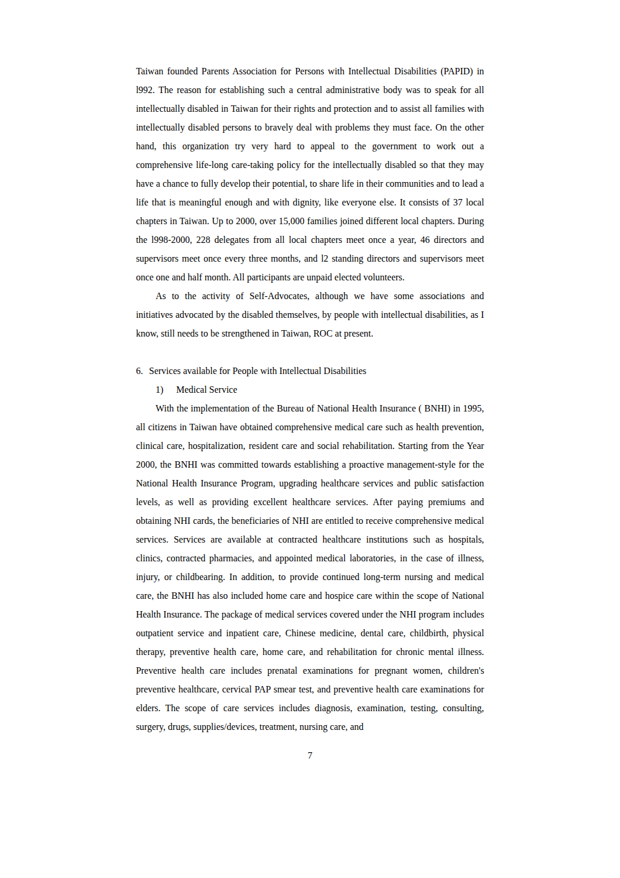Taiwan founded Parents Association for Persons with Intellectual Disabilities (PAPID) in l992. The reason for establishing such a central administrative body was to speak for all intellectually disabled in Taiwan for their rights and protection and to assist all families with intellectually disabled persons to bravely deal with problems they must face. On the other hand, this organization try very hard to appeal to the government to work out a comprehensive life-long care-taking policy for the intellectually disabled so that they may have a chance to fully develop their potential, to share life in their communities and to lead a life that is meaningful enough and with dignity, like everyone else. It consists of 37 local chapters in Taiwan. Up to 2000, over 15,000 families joined different local chapters. During the l998-2000, 228 delegates from all local chapters meet once a year, 46 directors and supervisors meet once every three months, and l2 standing directors and supervisors meet once one and half month. All participants are unpaid elected volunteers.
As to the activity of Self-Advocates, although we have some associations and initiatives advocated by the disabled themselves, by people with intellectual disabilities, as I know, still needs to be strengthened in Taiwan, ROC at present.
6. Services available for People with Intellectual Disabilities
1) Medical Service
With the implementation of the Bureau of National Health Insurance ( BNHI) in 1995, all citizens in Taiwan have obtained comprehensive medical care such as health prevention, clinical care, hospitalization, resident care and social rehabilitation. Starting from the Year 2000, the BNHI was committed towards establishing a proactive management-style for the National Health Insurance Program, upgrading healthcare services and public satisfaction levels, as well as providing excellent healthcare services. After paying premiums and obtaining NHI cards, the beneficiaries of NHI are entitled to receive comprehensive medical services. Services are available at contracted healthcare institutions such as hospitals, clinics, contracted pharmacies, and appointed medical laboratories, in the case of illness, injury, or childbearing. In addition, to provide continued long-term nursing and medical care, the BNHI has also included home care and hospice care within the scope of National Health Insurance. The package of medical services covered under the NHI program includes outpatient service and inpatient care, Chinese medicine, dental care, childbirth, physical therapy, preventive health care, home care, and rehabilitation for chronic mental illness. Preventive health care includes prenatal examinations for pregnant women, children's preventive healthcare, cervical PAP smear test, and preventive health care examinations for elders. The scope of care services includes diagnosis, examination, testing, consulting, surgery, drugs, supplies/devices, treatment, nursing care, and
7